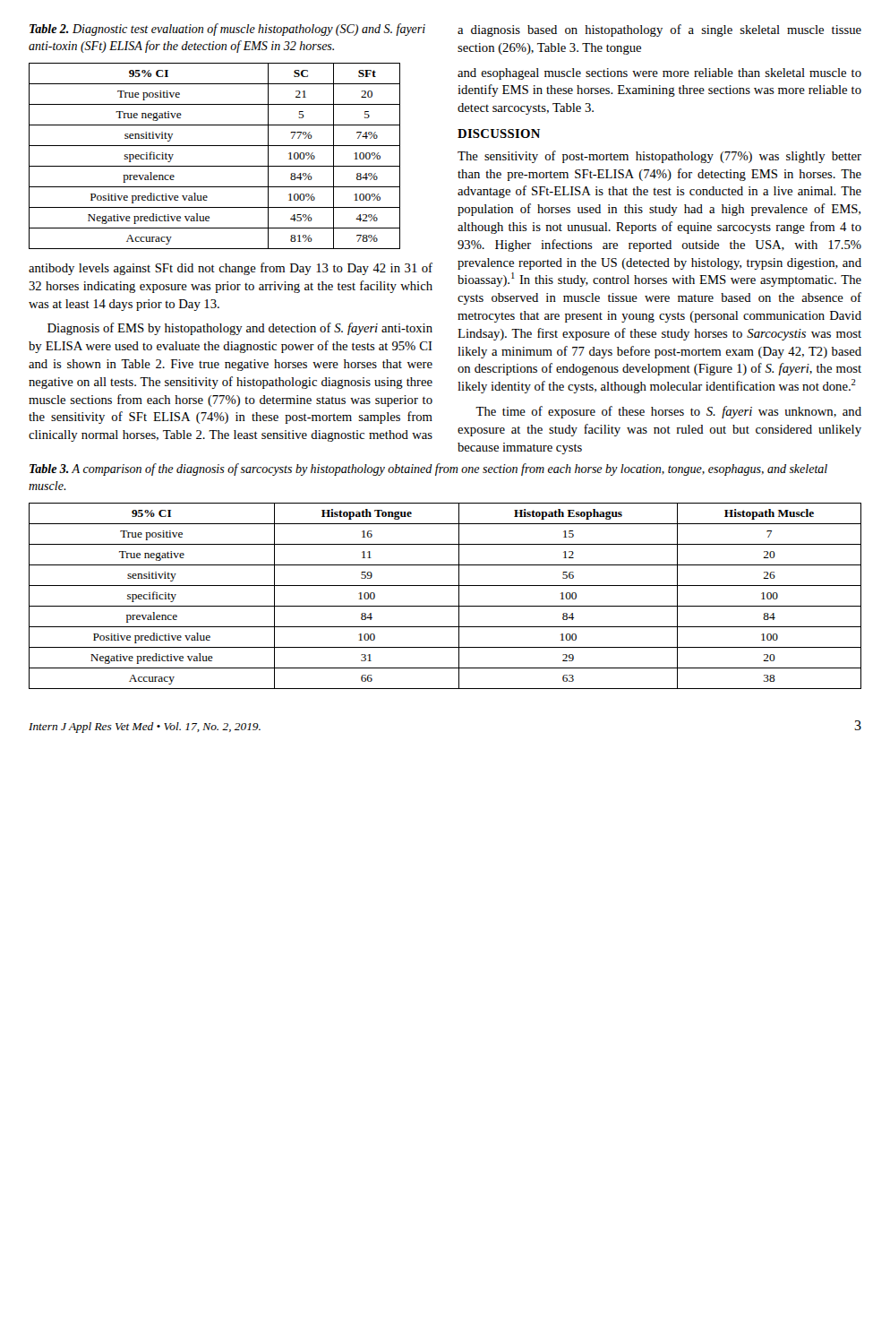Table 2. Diagnostic test evaluation of muscle histopathology (SC) and S. fayeri anti-toxin (SFt) ELISA for the detection of EMS in 32 horses.
| 95% CI | SC | SFt |
| --- | --- | --- |
| True positive | 21 | 20 |
| True negative | 5 | 5 |
| sensitivity | 77% | 74% |
| specificity | 100% | 100% |
| prevalence | 84% | 84% |
| Positive predictive value | 100% | 100% |
| Negative predictive value | 45% | 42% |
| Accuracy | 81% | 78% |
antibody levels against SFt did not change from Day 13 to Day 42 in 31 of 32 horses indicating exposure was prior to arriving at the test facility which was at least 14 days prior to Day 13.
Diagnosis of EMS by histopathology and detection of S. fayeri anti-toxin by ELISA were used to evaluate the diagnostic power of the tests at 95% CI and is shown in Table 2. Five true negative horses were horses that were negative on all tests. The sensitivity of histopathologic diagnosis using three muscle sections from each horse (77%) to determine status was superior to the sensitivity of SFt ELISA (74%) in these post-mortem samples from clinically normal horses, Table 2. The least sensitive diagnostic method was a diagnosis based on histopathology of a single skeletal muscle tissue section (26%), Table 3. The tongue
and esophageal muscle sections were more reliable than skeletal muscle to identify EMS in these horses. Examining three sections was more reliable to detect sarcocysts, Table 3.
DISCUSSION
The sensitivity of post-mortem histopathology (77%) was slightly better than the pre-mortem SFt-ELISA (74%) for detecting EMS in horses. The advantage of SFt-ELISA is that the test is conducted in a live animal. The population of horses used in this study had a high prevalence of EMS, although this is not unusual. Reports of equine sarcocysts range from 4 to 93%. Higher infections are reported outside the USA, with 17.5% prevalence reported in the US (detected by histology, trypsin digestion, and bioassay).1 In this study, control horses with EMS were asymptomatic. The cysts observed in muscle tissue were mature based on the absence of metrocytes that are present in young cysts (personal communication David Lindsay). The first exposure of these study horses to Sarcocystis was most likely a minimum of 77 days before post-mortem exam (Day 42, T2) based on descriptions of endogenous development (Figure 1) of S. fayeri, the most likely identity of the cysts, although molecular identification was not done.2
The time of exposure of these horses to S. fayeri was unknown, and exposure at the study facility was not ruled out but considered unlikely because immature cysts
Table 3. A comparison of the diagnosis of sarcocysts by histopathology obtained from one section from each horse by location, tongue, esophagus, and skeletal muscle.
| 95% CI | Histopath Tongue | Histopath Esophagus | Histopath Muscle |
| --- | --- | --- | --- |
| True positive | 16 | 15 | 7 |
| True negative | 11 | 12 | 20 |
| sensitivity | 59 | 56 | 26 |
| specificity | 100 | 100 | 100 |
| prevalence | 84 | 84 | 84 |
| Positive predictive value | 100 | 100 | 100 |
| Negative predictive value | 31 | 29 | 20 |
| Accuracy | 66 | 63 | 38 |
Intern J Appl Res Vet Med • Vol. 17, No. 2, 2019. 3